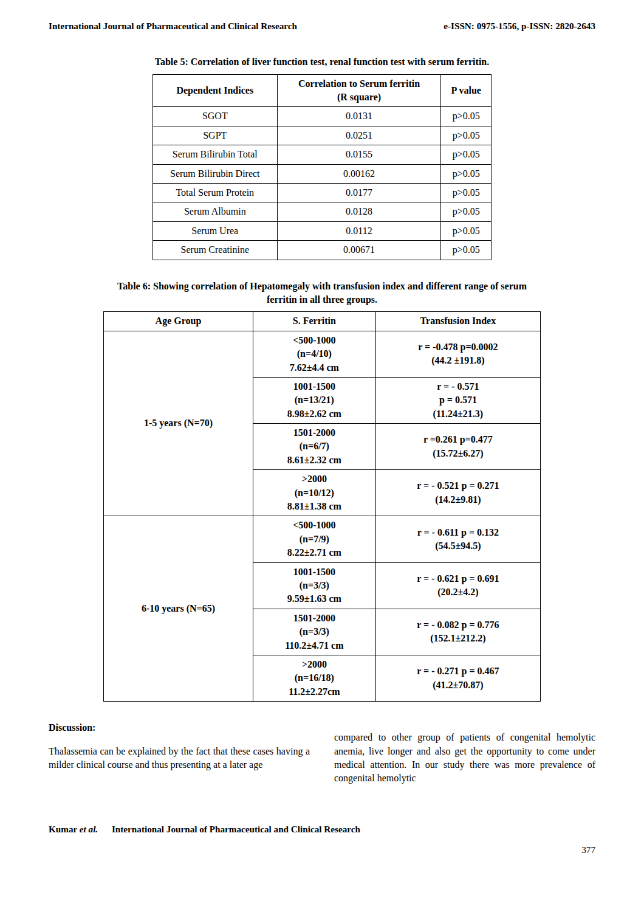International Journal of Pharmaceutical and Clinical Research e-ISSN: 0975-1556, p-ISSN: 2820-2643
Table 5: Correlation of liver function test, renal function test with serum ferritin.
| Dependent Indices | Correlation to Serum ferritin (R square) | P value |
| --- | --- | --- |
| SGOT | 0.0131 | p>0.05 |
| SGPT | 0.0251 | p>0.05 |
| Serum Bilirubin Total | 0.0155 | p>0.05 |
| Serum Bilirubin Direct | 0.00162 | p>0.05 |
| Total Serum Protein | 0.0177 | p>0.05 |
| Serum Albumin | 0.0128 | p>0.05 |
| Serum Urea | 0.0112 | p>0.05 |
| Serum Creatinine | 0.00671 | p>0.05 |
Table 6: Showing correlation of Hepatomegaly with transfusion index and different range of serum ferritin in all three groups.
| Age Group | S. Ferritin | Transfusion Index |
| --- | --- | --- |
| 1-5 years (N=70) | <500-1000 (n=4/10) 7.62±4.4 cm | r = -0.478 p=0.0002 (44.2 ±191.8) |
| 1001-1500 (n=13/21) 8.98±2.62 cm | r = - 0.571 p = 0.571 (11.24±21.3) |
| 1501-2000 (n=6/7) 8.61±2.32 cm | r =0.261 p=0.477 (15.72±6.27) |
| >2000 (n=10/12) 8.81±1.38 cm | r = - 0.521 p = 0.271 (14.2±9.81) |
| 6-10 years (N=65) | <500-1000 (n=7/9) 8.22±2.71 cm | r = - 0.611 p = 0.132 (54.5±94.5) |
| 1001-1500 (n=3/3) 9.59±1.63 cm | r = - 0.621 p = 0.691 (20.2±4.2) |
| 1501-2000 (n=3/3) 110.2±4.71 cm | r = - 0.082 p = 0.776 (152.1±212.2) |
| >2000 (n=16/18) 11.2±2.27cm | r = - 0.271 p = 0.467 (41.2±70.87) |
Discussion:
Thalassemia can be explained by the fact that these cases having a milder clinical course and thus presenting at a later age
compared to other group of patients of congenital hemolytic anemia, live longer and also get the opportunity to come under medical attention. In our study there was more prevalence of congenital hemolytic
Kumar et al. International Journal of Pharmaceutical and Clinical Research
377